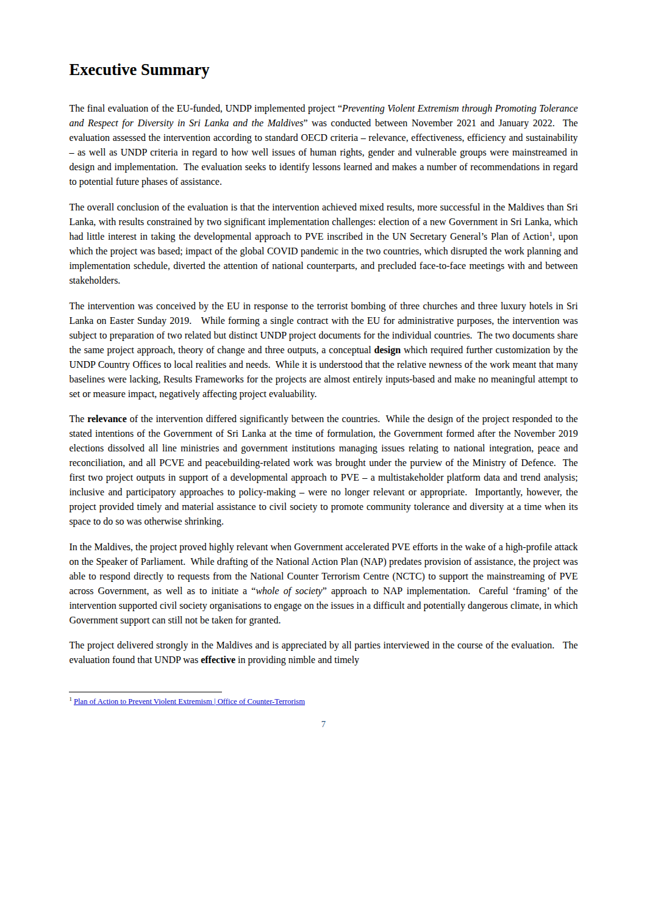Executive Summary
The final evaluation of the EU-funded, UNDP implemented project “Preventing Violent Extremism through Promoting Tolerance and Respect for Diversity in Sri Lanka and the Maldives” was conducted between November 2021 and January 2022. The evaluation assessed the intervention according to standard OECD criteria – relevance, effectiveness, efficiency and sustainability – as well as UNDP criteria in regard to how well issues of human rights, gender and vulnerable groups were mainstreamed in design and implementation. The evaluation seeks to identify lessons learned and makes a number of recommendations in regard to potential future phases of assistance.
The overall conclusion of the evaluation is that the intervention achieved mixed results, more successful in the Maldives than Sri Lanka, with results constrained by two significant implementation challenges: election of a new Government in Sri Lanka, which had little interest in taking the developmental approach to PVE inscribed in the UN Secretary General’s Plan of Action1, upon which the project was based; impact of the global COVID pandemic in the two countries, which disrupted the work planning and implementation schedule, diverted the attention of national counterparts, and precluded face-to-face meetings with and between stakeholders.
The intervention was conceived by the EU in response to the terrorist bombing of three churches and three luxury hotels in Sri Lanka on Easter Sunday 2019. While forming a single contract with the EU for administrative purposes, the intervention was subject to preparation of two related but distinct UNDP project documents for the individual countries. The two documents share the same project approach, theory of change and three outputs, a conceptual design which required further customization by the UNDP Country Offices to local realities and needs. While it is understood that the relative newness of the work meant that many baselines were lacking, Results Frameworks for the projects are almost entirely inputs-based and make no meaningful attempt to set or measure impact, negatively affecting project evaluability.
The relevance of the intervention differed significantly between the countries. While the design of the project responded to the stated intentions of the Government of Sri Lanka at the time of formulation, the Government formed after the November 2019 elections dissolved all line ministries and government institutions managing issues relating to national integration, peace and reconciliation, and all PCVE and peacebuilding-related work was brought under the purview of the Ministry of Defence. The first two project outputs in support of a developmental approach to PVE – a multistakeholder platform data and trend analysis; inclusive and participatory approaches to policy-making – were no longer relevant or appropriate. Importantly, however, the project provided timely and material assistance to civil society to promote community tolerance and diversity at a time when its space to do so was otherwise shrinking.
In the Maldives, the project proved highly relevant when Government accelerated PVE efforts in the wake of a high-profile attack on the Speaker of Parliament. While drafting of the National Action Plan (NAP) predates provision of assistance, the project was able to respond directly to requests from the National Counter Terrorism Centre (NCTC) to support the mainstreaming of PVE across Government, as well as to initiate a “whole of society” approach to NAP implementation. Careful ‘framing’ of the intervention supported civil society organisations to engage on the issues in a difficult and potentially dangerous climate, in which Government support can still not be taken for granted.
The project delivered strongly in the Maldives and is appreciated by all parties interviewed in the course of the evaluation. The evaluation found that UNDP was effective in providing nimble and timely
1 Plan of Action to Prevent Violent Extremism | Office of Counter-Terrorism
7